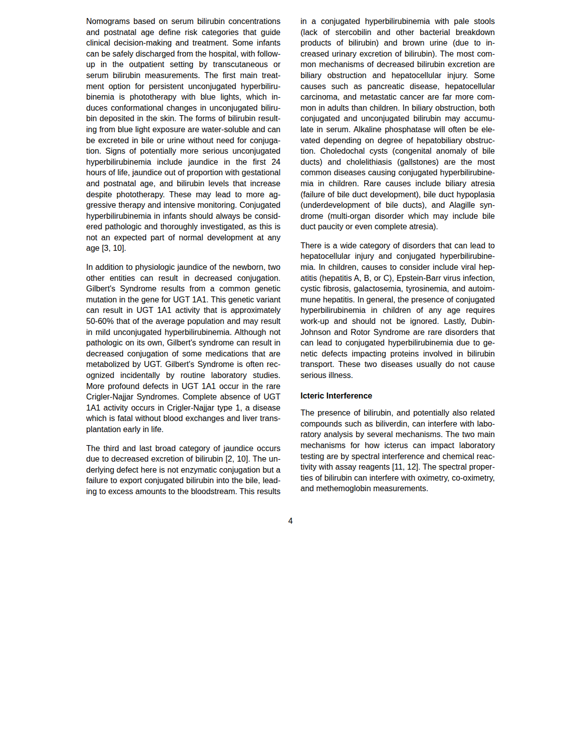Nomograms based on serum bilirubin concentrations and postnatal age define risk categories that guide clinical decision-making and treatment. Some infants can be safely discharged from the hospital, with follow-up in the outpatient setting by transcutaneous or serum bilirubin measurements. The first main treatment option for persistent unconjugated hyperbilirubinemia is phototherapy with blue lights, which induces conformational changes in unconjugated bilirubin deposited in the skin. The forms of bilirubin resulting from blue light exposure are water-soluble and can be excreted in bile or urine without need for conjugation. Signs of potentially more serious unconjugated hyperbilirubinemia include jaundice in the first 24 hours of life, jaundice out of proportion with gestational and postnatal age, and bilirubin levels that increase despite phototherapy. These may lead to more aggressive therapy and intensive monitoring. Conjugated hyperbilirubinemia in infants should always be considered pathologic and thoroughly investigated, as this is not an expected part of normal development at any age [3, 10].
In addition to physiologic jaundice of the newborn, two other entities can result in decreased conjugation. Gilbert's Syndrome results from a common genetic mutation in the gene for UGT 1A1. This genetic variant can result in UGT 1A1 activity that is approximately 50-60% that of the average population and may result in mild unconjugated hyperbilirubinemia. Although not pathologic on its own, Gilbert's syndrome can result in decreased conjugation of some medications that are metabolized by UGT. Gilbert's Syndrome is often recognized incidentally by routine laboratory studies. More profound defects in UGT 1A1 occur in the rare Crigler-Najjar Syndromes. Complete absence of UGT 1A1 activity occurs in Crigler-Najjar type 1, a disease which is fatal without blood exchanges and liver transplantation early in life.
The third and last broad category of jaundice occurs due to decreased excretion of bilirubin [2, 10]. The underlying defect here is not enzymatic conjugation but a failure to export conjugated bilirubin into the bile, leading to excess amounts to the bloodstream. This results in a conjugated hyperbilirubinemia with pale stools (lack of stercobilin and other bacterial breakdown products of bilirubin) and brown urine (due to increased urinary excretion of bilirubin). The most common mechanisms of decreased bilirubin excretion are biliary obstruction and hepatocellular injury. Some causes such as pancreatic disease, hepatocellular carcinoma, and metastatic cancer are far more common in adults than children. In biliary obstruction, both conjugated and unconjugated bilirubin may accumulate in serum. Alkaline phosphatase will often be elevated depending on degree of hepatobiliary obstruction. Choledochal cysts (congenital anomaly of bile ducts) and cholelithiasis (gallstones) are the most common diseases causing conjugated hyperbilirubinemia in children. Rare causes include biliary atresia (failure of bile duct development), bile duct hypoplasia (underdevelopment of bile ducts), and Alagille syndrome (multi-organ disorder which may include bile duct paucity or even complete atresia).
There is a wide category of disorders that can lead to hepatocellular injury and conjugated hyperbilirubinemia. In children, causes to consider include viral hepatitis (hepatitis A, B, or C), Epstein-Barr virus infection, cystic fibrosis, galactosemia, tyrosinemia, and autoimmune hepatitis. In general, the presence of conjugated hyperbilirubinemia in children of any age requires work-up and should not be ignored. Lastly, Dubin-Johnson and Rotor Syndrome are rare disorders that can lead to conjugated hyperbilirubinemia due to genetic defects impacting proteins involved in bilirubin transport. These two diseases usually do not cause serious illness.
Icteric Interference
The presence of bilirubin, and potentially also related compounds such as biliverdin, can interfere with laboratory analysis by several mechanisms. The two main mechanisms for how icterus can impact laboratory testing are by spectral interference and chemical reactivity with assay reagents [11, 12]. The spectral properties of bilirubin can interfere with oximetry, co-oximetry, and methemoglobin measurements.
4